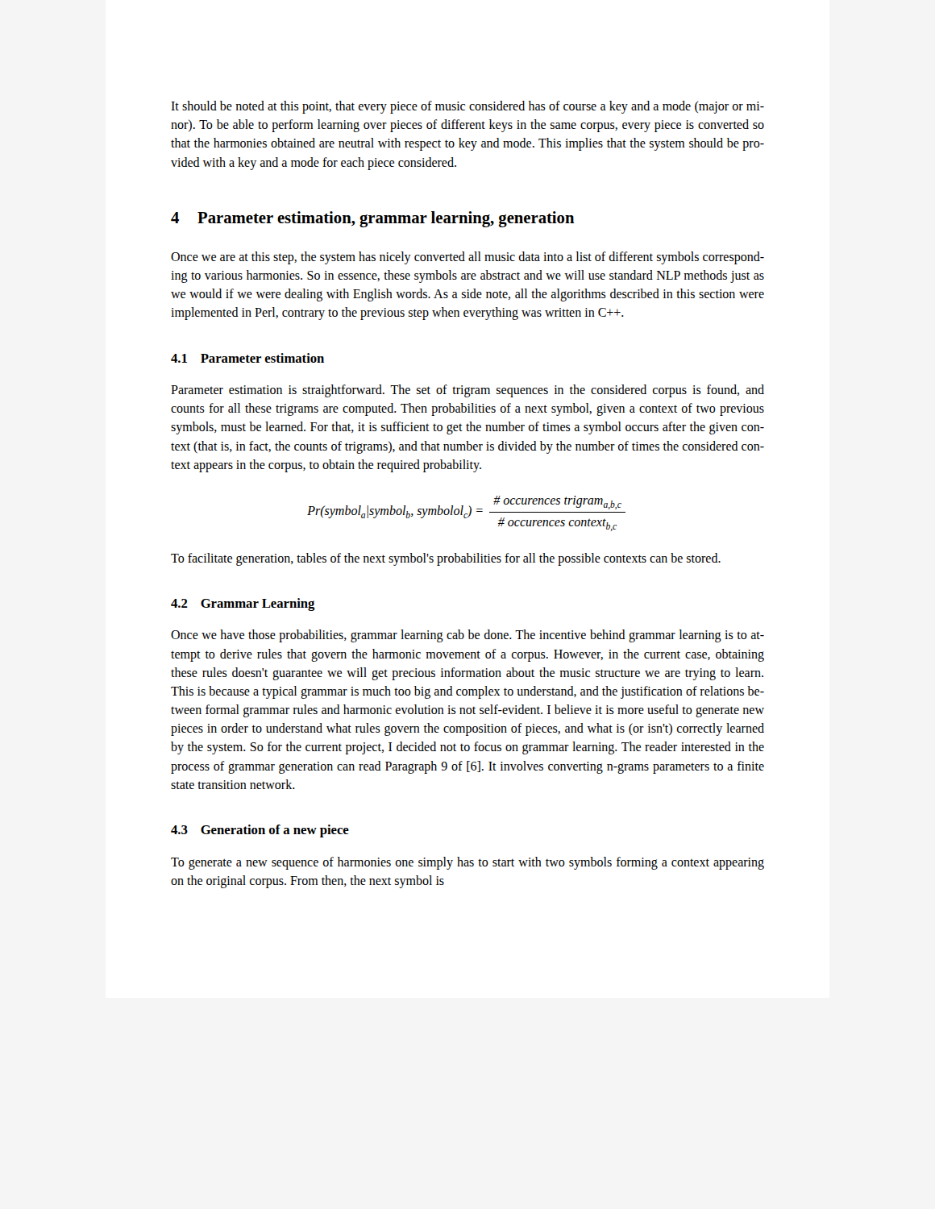It should be noted at this point, that every piece of music considered has of course a key and a mode (major or minor). To be able to perform learning over pieces of different keys in the same corpus, every piece is converted so that the harmonies obtained are neutral with respect to key and mode. This implies that the system should be provided with a key and a mode for each piece considered.
4 Parameter estimation, grammar learning, generation
Once we are at this step, the system has nicely converted all music data into a list of different symbols corresponding to various harmonies. So in essence, these symbols are abstract and we will use standard NLP methods just as we would if we were dealing with English words. As a side note, all the algorithms described in this section were implemented in Perl, contrary to the previous step when everything was written in C++.
4.1 Parameter estimation
Parameter estimation is straightforward. The set of trigram sequences in the considered corpus is found, and counts for all these trigrams are computed. Then probabilities of a next symbol, given a context of two previous symbols, must be learned. For that, it is sufficient to get the number of times a symbol occurs after the given context (that is, in fact, the counts of trigrams), and that number is divided by the number of times the considered context appears in the corpus, to obtain the required probability.
Pr(symbola|symbolb, symbololc) = # occurences trigrama,b,c # occurences contextb,c
To facilitate generation, tables of the next symbol's probabilities for all the possible contexts can be stored.
4.2 Grammar Learning
Once we have those probabilities, grammar learning cab be done. The incentive behind grammar learning is to attempt to derive rules that govern the harmonic movement of a corpus. However, in the current case, obtaining these rules doesn't guarantee we will get precious information about the music structure we are trying to learn. This is because a typical grammar is much too big and complex to understand, and the justification of relations between formal grammar rules and harmonic evolution is not self-evident. I believe it is more useful to generate new pieces in order to understand what rules govern the composition of pieces, and what is (or isn't) correctly learned by the system. So for the current project, I decided not to focus on grammar learning. The reader interested in the process of grammar generation can read Paragraph 9 of [6]. It involves converting n-grams parameters to a finite state transition network.
4.3 Generation of a new piece
To generate a new sequence of harmonies one simply has to start with two symbols forming a context appearing on the original corpus. From then, the next symbol is